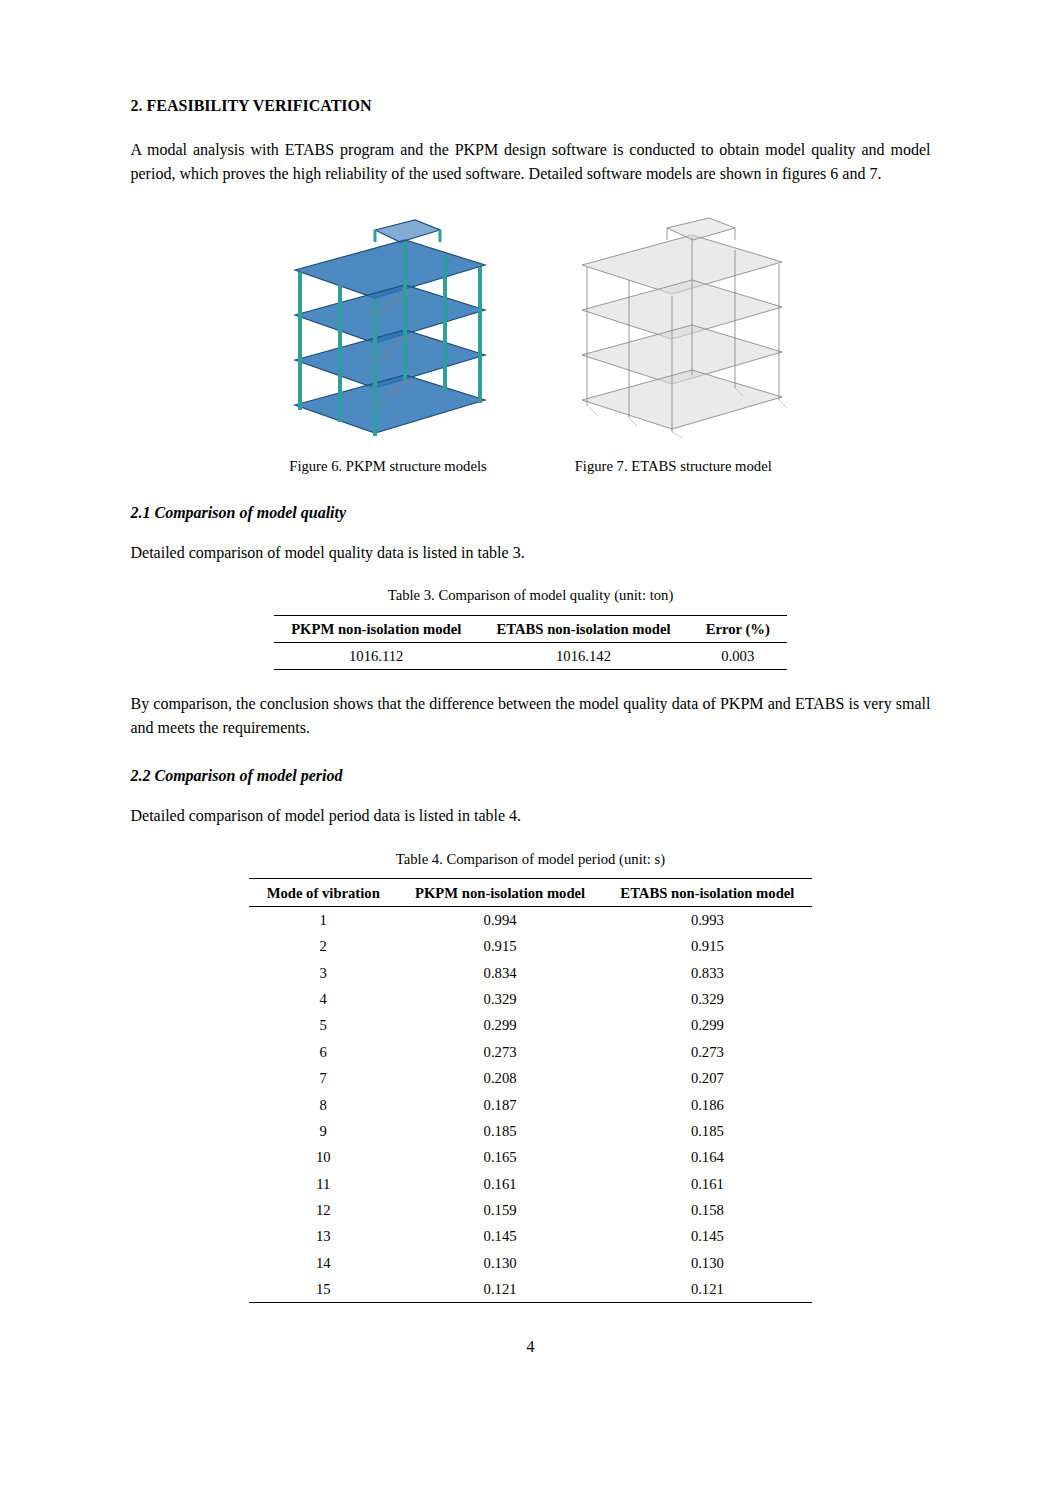2. FEASIBILITY VERIFICATION
A modal analysis with ETABS program and the PKPM design software is conducted to obtain model quality and model period, which proves the high reliability of the used software. Detailed software models are shown in figures 6 and 7.
Figure 6. PKPM structure models Figure 7. ETABS structure model
2.1 Comparison of model quality
Detailed comparison of model quality data is listed in table 3.
Table 3. Comparison of model quality (unit: ton)
| PKPM non-isolation model | ETABS non-isolation model | Error (%) |
| --- | --- | --- |
| 1016.112 | 1016.142 | 0.003 |
By comparison, the conclusion shows that the difference between the model quality data of PKPM and ETABS is very small and meets the requirements.
2.2 Comparison of model period
Detailed comparison of model period data is listed in table 4.
Table 4. Comparison of model period (unit: s)
| Mode of vibration | PKPM non-isolation model | ETABS non-isolation model |
| --- | --- | --- |
| 1 | 0.994 | 0.993 |
| 2 | 0.915 | 0.915 |
| 3 | 0.834 | 0.833 |
| 4 | 0.329 | 0.329 |
| 5 | 0.299 | 0.299 |
| 6 | 0.273 | 0.273 |
| 7 | 0.208 | 0.207 |
| 8 | 0.187 | 0.186 |
| 9 | 0.185 | 0.185 |
| 10 | 0.165 | 0.164 |
| 11 | 0.161 | 0.161 |
| 12 | 0.159 | 0.158 |
| 13 | 0.145 | 0.145 |
| 14 | 0.130 | 0.130 |
| 15 | 0.121 | 0.121 |
4